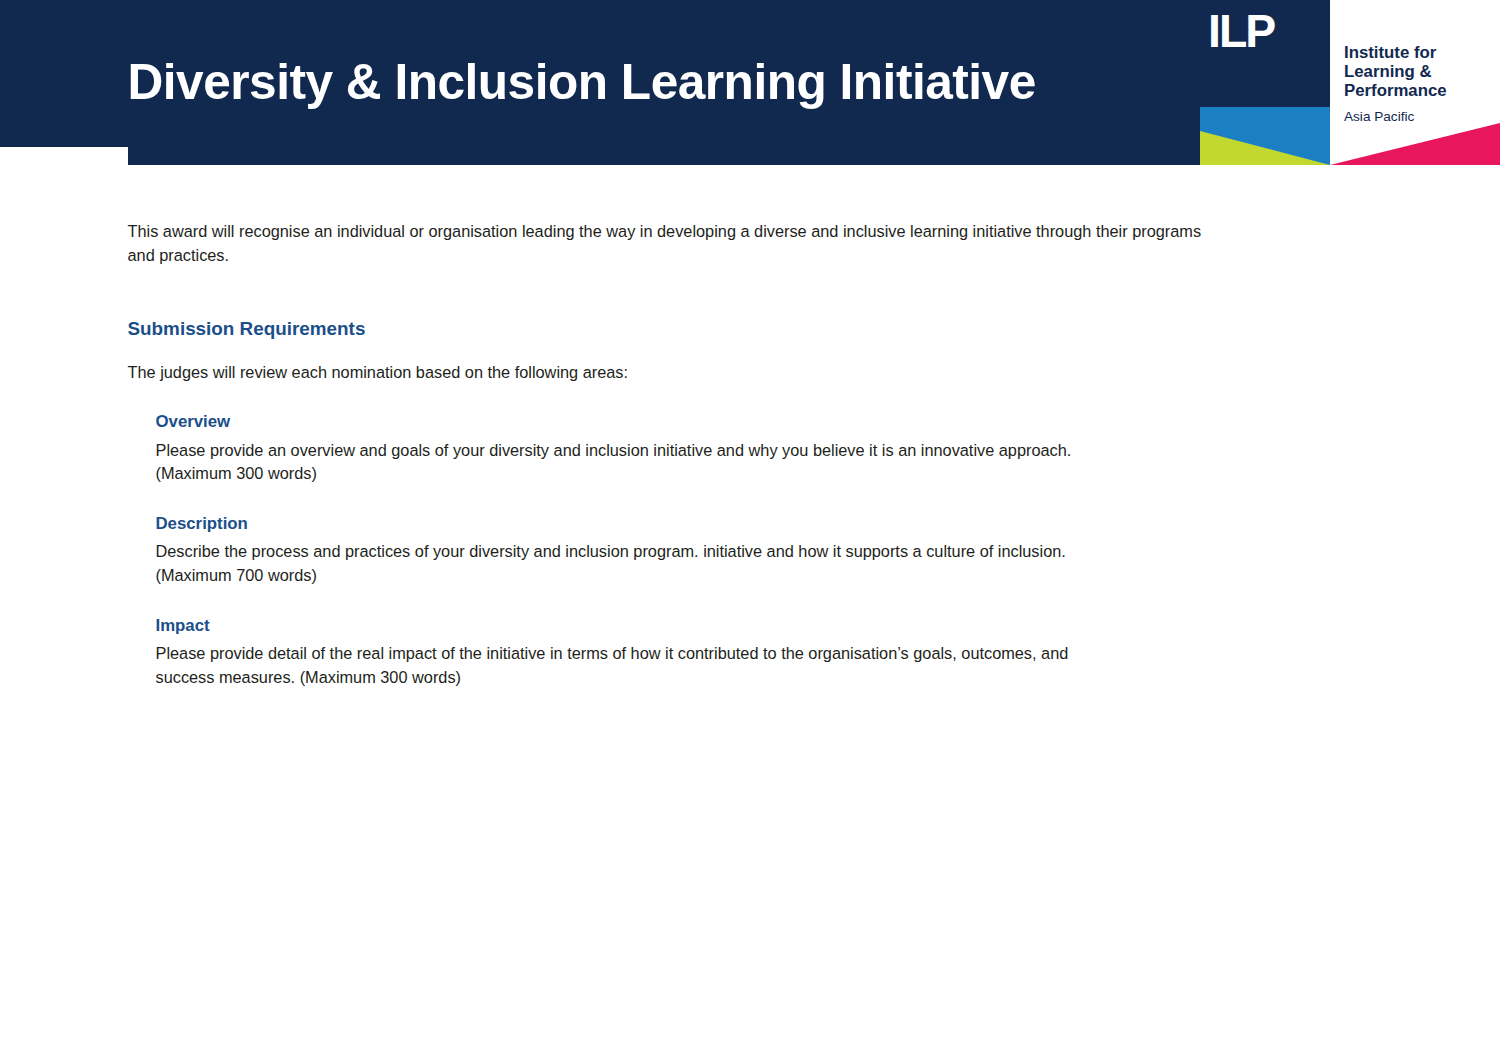Diversity & Inclusion Learning Initiative
ILP
Institute for
Learning &
Performance
Asia Pacific
This award will recognise an individual or organisation leading the way in developing a diverse and inclusive learning initiative through their programs and practices.
Submission Requirements
The judges will review each nomination based on the following areas:
Overview
Please provide an overview and goals of your diversity and inclusion initiative and why you believe it is an innovative approach. (Maximum 300 words)
Description
Describe the process and practices of your diversity and inclusion program. initiative and how it supports a culture of inclusion. (Maximum 700 words)
Impact
Please provide detail of the real impact of the initiative in terms of how it contributed to the organisation’s goals, outcomes, and success measures. (Maximum 300 words)